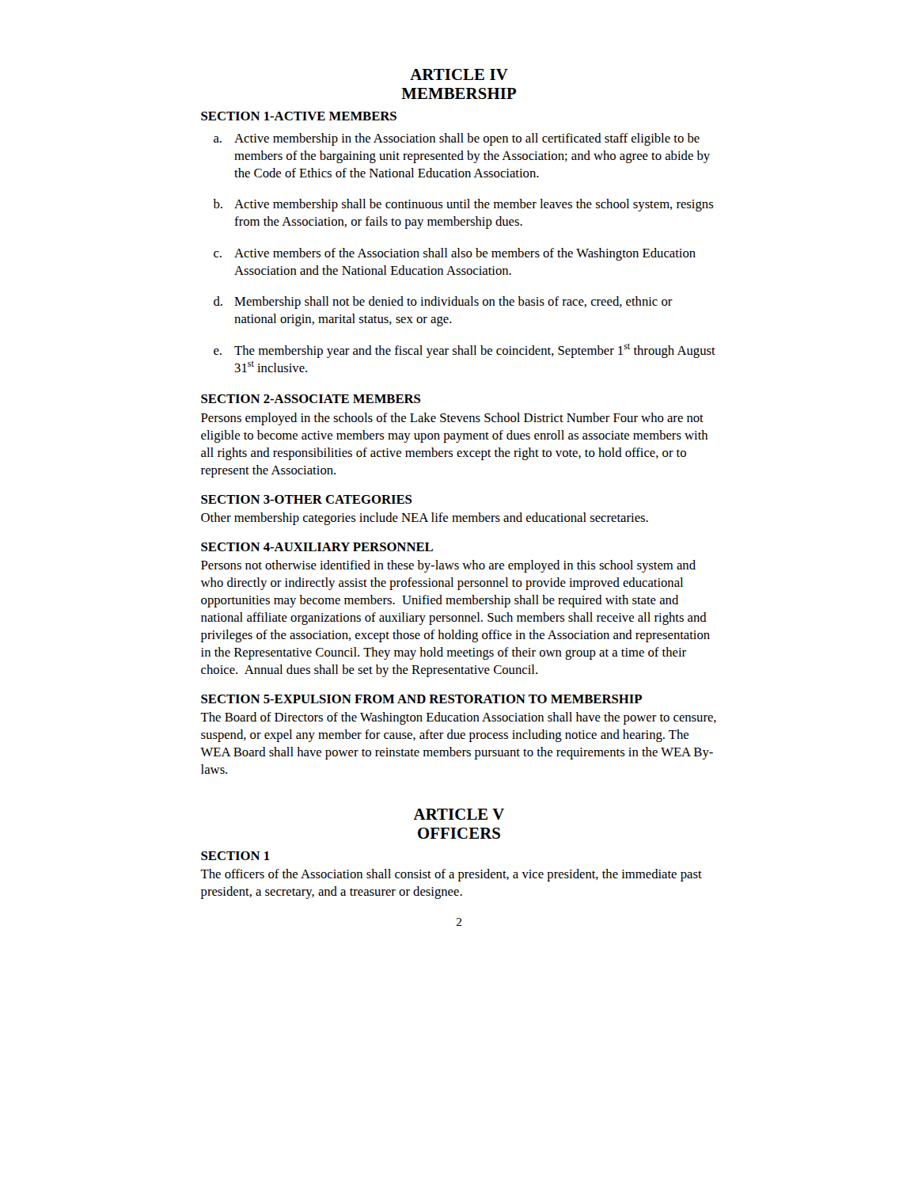ARTICLE IVMEMBERSHIP
SECTION 1-ACTIVE MEMBERS
a. Active membership in the Association shall be open to all certificated staff eligible to be members of the bargaining unit represented by the Association; and who agree to abide by the Code of Ethics of the National Education Association.
b. Active membership shall be continuous until the member leaves the school system, resigns from the Association, or fails to pay membership dues.
c. Active members of the Association shall also be members of the Washington Education Association and the National Education Association.
d. Membership shall not be denied to individuals on the basis of race, creed, ethnic or national origin, marital status, sex or age.
e. The membership year and the fiscal year shall be coincident, September 1st through August 31st inclusive.
SECTION 2-ASSOCIATE MEMBERS
Persons employed in the schools of the Lake Stevens School District Number Four who are not eligible to become active members may upon payment of dues enroll as associate members with all rights and responsibilities of active members except the right to vote, to hold office, or to represent the Association.
SECTION 3-OTHER CATEGORIES
Other membership categories include NEA life members and educational secretaries.
SECTION 4-AUXILIARY PERSONNEL
Persons not otherwise identified in these by-laws who are employed in this school system and who directly or indirectly assist the professional personnel to provide improved educational opportunities may become members. Unified membership shall be required with state and national affiliate organizations of auxiliary personnel. Such members shall receive all rights and privileges of the association, except those of holding office in the Association and representation in the Representative Council. They may hold meetings of their own group at a time of their choice. Annual dues shall be set by the Representative Council.
SECTION 5-EXPULSION FROM AND RESTORATION TO MEMBERSHIP
The Board of Directors of the Washington Education Association shall have the power to censure, suspend, or expel any member for cause, after due process including notice and hearing. The WEA Board shall have power to reinstate members pursuant to the requirements in the WEA By-laws.
ARTICLE VOFFICERS
SECTION 1
The officers of the Association shall consist of a president, a vice president, the immediate past president, a secretary, and a treasurer or designee.
2